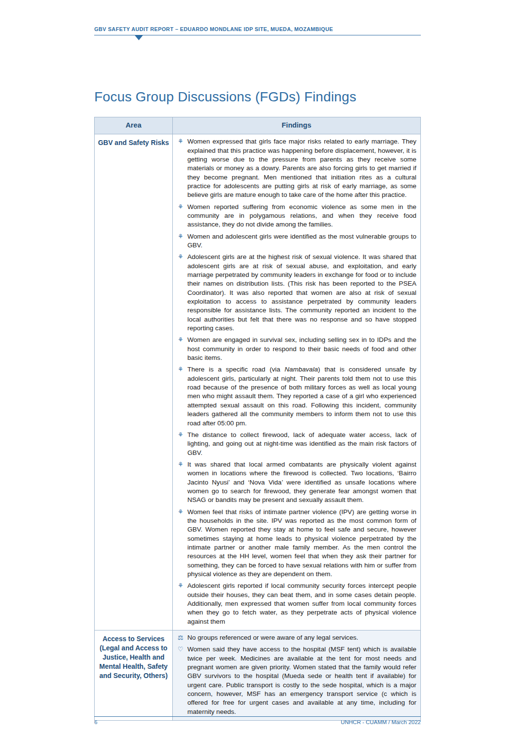GBV Safety Audit Report – Eduardo Mondlane IDP Site, Mueda, Mozambique
Focus Group Discussions (FGDs) Findings
| Area | Findings |
| --- | --- |
| GBV and Safety Risks | Women expressed that girls face major risks related to early marriage. They explained that this practice was happening before displacement, however, it is getting worse due to the pressure from parents as they receive some materials or money as a dowry. Parents are also forcing girls to get married if they become pregnant. Men mentioned that initiation rites as a cultural practice for adolescents are putting girls at risk of early marriage, as some believe girls are mature enough to take care of the home after this practice. Women reported suffering from economic violence as some men in the community are in polygamous relations, and when they receive food assistance, they do not divide among the families. Women and adolescent girls were identified as the most vulnerable groups to GBV. Adolescent girls are at the highest risk of sexual violence. It was shared that adolescent girls are at risk of sexual abuse, and exploitation, and early marriage perpetrated by community leaders in exchange for food or to include their names on distribution lists. (This risk has been reported to the PSEA Coordinator). It was also reported that women are also at risk of sexual exploitation to access to assistance perpetrated by community leaders responsible for assistance lists. The community reported an incident to the local authorities but felt that there was no response and so have stopped reporting cases. Women are engaged in survival sex, including selling sex in to IDPs and the host community in order to respond to their basic needs of food and other basic items. There is a specific road (via Nambavala ) that is considered unsafe by adolescent girls, particularly at night. Their parents told them not to use this road because of the presence of both military forces as well as local young men who might assault them. They reported a case of a girl who experienced attempted sexual assault on this road. Following this incident, community leaders gathered all the community members to inform them not to use this road after 05:00 pm. The distance to collect firewood, lack of adequate water access, lack of lighting, and going out at night-time was identified as the main risk factors of GBV. It was shared that local armed combatants are physically violent against women in locations where the firewood is collected. Two locations, ‘Bairro Jacinto Nyusi’ and ‘Nova Vida’ were identified as unsafe locations where women go to search for firewood, they generate fear amongst women that NSAG or bandits may be present and sexually assault them. Women feel that risks of intimate partner violence (IPV) are getting worse in the households in the site. IPV was reported as the most common form of GBV. Women reported they stay at home to feel safe and secure, however sometimes staying at home leads to physical violence perpetrated by the intimate partner or another male family member. As the men control the resources at the HH level, women feel that when they ask their partner for something, they can be forced to have sexual relations with him or suffer from physical violence as they are dependent on them. Adolescent girls reported if local community security forces intercept people outside their houses, they can beat them, and in some cases detain people. Additionally, men expressed that women suffer from local community forces when they go to fetch water, as they perpetrate acts of physical violence against them |
| Access to Services (Legal and Access to Justice, Health and Mental Health, Safety and Security, Others) | No groups referenced or were aware of any legal services. Women said they have access to the hospital (MSF tent) which is available twice per week. Medicines are available at the tent for most needs and pregnant women are given priority. Women stated that the family would refer GBV survivors to the hospital (Mueda sede or health tent if available) for urgent care. Public transport is costly to the sede hospital, which is a major concern, however, MSF has an emergency transport service (c which is offered for free for urgent cases and available at any time, including for maternity needs. |
6 UNHCR - CUAMM / March 2022